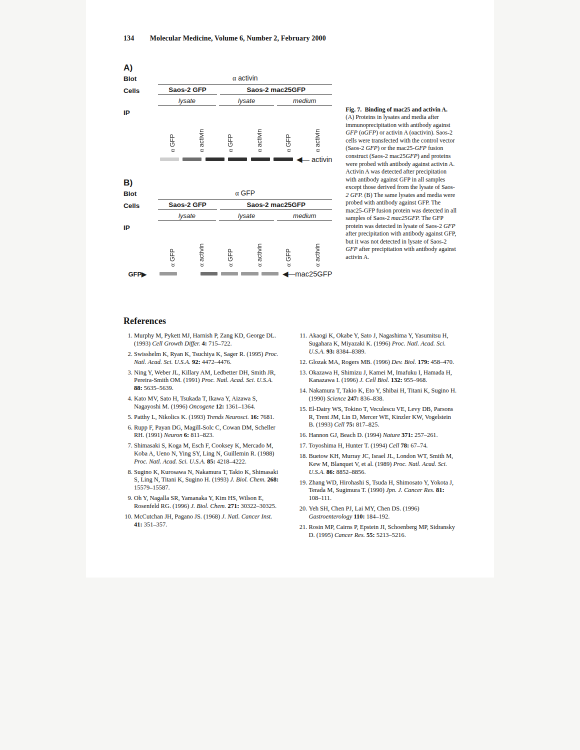134 Molecular Medicine, Volume 6, Number 2, February 2000
A)
Blot
α activin
Cells
Saos-2 GFP
Saos-2 mac25GFP
lysate
lysate
medium
IP
α GFP
α activin
α GFP
α activin
α GFP
α activin
◀— activin
B)
Blot
α GFP
Cells
Saos-2 GFP
Saos-2 mac25GFP
lysate
lysate
medium
IP
α GFP
α activin
α GFP
α activin
α GFP
α activin
GFP▶
◀—mac25GFP
Fig. 7. Binding of mac25 and activin A. (A) Proteins in lysates and media after immunoprecipitation with antibody against GFP (αGFP) or activin A (αactivin). Saos-2 cells were transfected with the control vector (Saos-2 GFP) or the mac25-GFP fusion construct (Saos-2 mac25GFP) and proteins were probed with antibody against activin A. Activin A was detected after precipitation with antibody against GFP in all samples except those derived from the lysate of Saos-2 GFP. (B) The same lysates and media were probed with antibody against GFP. The mac25-GFP fusion protein was detected in all samples of Saos-2 mac25GFP. The GFP protein was detected in lysate of Saos-2 GFP after precipitation with antibody against GFP, but it was not detected in lysate of Saos-2 GFP after precipitation with antibody against activin A.
References
Murphy M, Pykett MJ, Harnish P, Zang KD, George DL. (1993) Cell Growth Differ. 4: 715–722.
Swisshelm K, Ryan K, Tsuchiya K, Sager R. (1995) Proc. Natl. Acad. Sci. U.S.A. 92: 4472–4476.
Ning Y, Weber JL, Killary AM, Ledbetter DH, Smith JR, Pereira-Smith OM. (1991) Proc. Natl. Acad. Sci. U.S.A. 88: 5635–5639.
Kato MV, Sato H, Tsukada T, Ikawa Y, Aizawa S, Nagayoshi M. (1996) Oncogene 12: 1361–1364.
Patthy L, Nikolics K. (1993) Trends Neurosci. 16: 7681.
Rupp F, Payan DG, Magill-Solc C, Cowan DM, Scheller RH. (1991) Neuron 6: 811–823.
Shimasaki S, Koga M, Esch F, Cooksey K, Mercado M, Koba A, Ueno N, Ying SY, Ling N, Guillemin R. (1988) Proc. Natl. Acad. Sci. U.S.A. 85: 4218–4222.
Sugino K, Kurosawa N, Nakamura T, Takio K, Shimasaki S, Ling N, Titani K, Sugino H. (1993) J. Biol. Chem. 268: 15579–15587.
Oh Y, Nagalla SR, Yamanaka Y, Kim HS, Wilson E, Rosenfeld RG. (1996) J. Biol. Chem. 271: 30322–30325.
McCutchan JH, Pagano JS. (1968) J. Natl. Cancer Inst. 41: 351–357.
Akaogi K, Okabe Y, Sato J, Nagashima Y, Yasumitsu H, Sugahara K, Miyazaki K. (1996) Proc. Natl. Acad. Sci. U.S.A. 93: 8384–8389.
Glozak MA, Rogers MB. (1996) Dev. Biol. 179: 458–470.
Okazawa H, Shimizu J, Kamei M, Imafuku I, Hamada H, Kanazawa I. (1996) J. Cell Biol. 132: 955–968.
Nakamura T, Takio K, Eto Y, Shibai H, Titani K, Sugino H. (1990) Science 247: 836–838.
El-Dairy WS, Tokino T, Veculescu VE, Levy DB, Parsons R, Trent JM, Lin D, Mercer WE, Kinzler KW, Vogelstein B. (1993) Cell 75: 817–825.
Hannon GJ, Beach D. (1994) Nature 371: 257–261.
Toyoshima H, Hunter T. (1994) Cell 78: 67–74.
Buetow KH, Murray JC, Israel JL, London WT, Smith M, Kew M, Blanquet V, et al. (1989) Proc. Natl. Acad. Sci. U.S.A. 86: 8852–8856.
Zhang WD, Hirohashi S, Tsuda H, Shimosato Y, Yokota J, Terada M, Sugimura T. (1990) Jpn. J. Cancer Res. 81: 108–111.
Yeh SH, Chen PJ, Lai MY, Chen DS. (1996) Gastroenterology 110: 184–192.
Rosin MP, Cairns P, Epstein JI, Schoenberg MP, Sidransky D. (1995) Cancer Res. 55: 5213–5216.